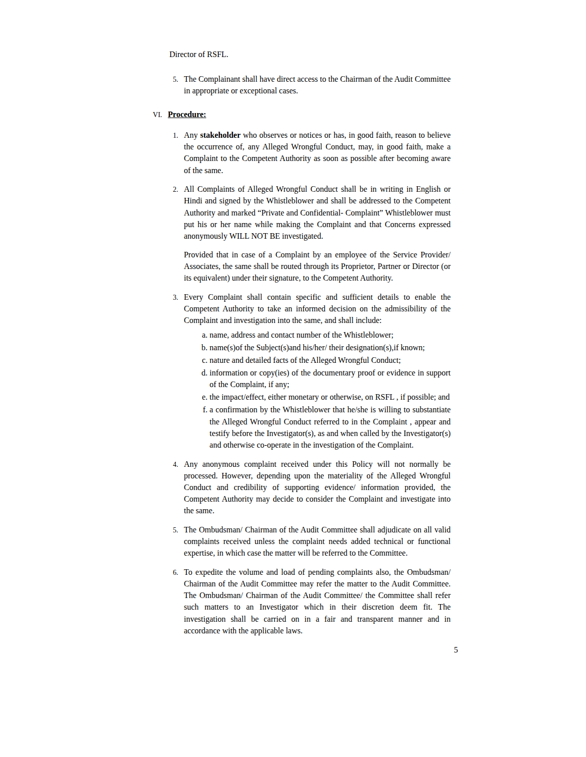Director of RSFL.
The Complainant shall have direct access to the Chairman of the Audit Committee in appropriate or exceptional cases.
VI.
Procedure:
Any stakeholder who observes or notices or has, in good faith, reason to believe the occurrence of, any Alleged Wrongful Conduct, may, in good faith, make a Complaint to the Competent Authority as soon as possible after becoming aware of the same.
All Complaints of Alleged Wrongful Conduct shall be in writing in English or Hindi and signed by the Whistleblower and shall be addressed to the Competent Authority and marked “Private and Confidential- Complaint” Whistleblower must put his or her name while making the Complaint and that Concerns expressed anonymously WILL NOT BE investigated.
Provided that in case of a Complaint by an employee of the Service Provider/ Associates, the same shall be routed through its Proprietor, Partner or Director (or its equivalent) under their signature, to the Competent Authority.
Every Complaint shall contain specific and sufficient details to enable the Competent Authority to take an informed decision on the admissibility of the Complaint and investigation into the same, and shall include:
name, address and contact number of the Whistleblower;
name(s)of the Subject(s)and his/her/ their designation(s),if known;
nature and detailed facts of the Alleged Wrongful Conduct;
information or copy(ies) of the documentary proof or evidence in support of the Complaint, if any;
the impact/effect, either monetary or otherwise, on RSFL , if possible; and
a confirmation by the Whistleblower that he/she is willing to substantiate the Alleged Wrongful Conduct referred to in the Complaint , appear and testify before the Investigator(s), as and when called by the Investigator(s) and otherwise co-operate in the investigation of the Complaint.
Any anonymous complaint received under this Policy will not normally be processed. However, depending upon the materiality of the Alleged Wrongful Conduct and credibility of supporting evidence/ information provided, the Competent Authority may decide to consider the Complaint and investigate into the same.
The Ombudsman/ Chairman of the Audit Committee shall adjudicate on all valid complaints received unless the complaint needs added technical or functional expertise, in which case the matter will be referred to the Committee.
To expedite the volume and load of pending complaints also, the Ombudsman/ Chairman of the Audit Committee may refer the matter to the Audit Committee. The Ombudsman/ Chairman of the Audit Committee/ the Committee shall refer such matters to an Investigator which in their discretion deem fit. The investigation shall be carried on in a fair and transparent manner and in accordance with the applicable laws.
5